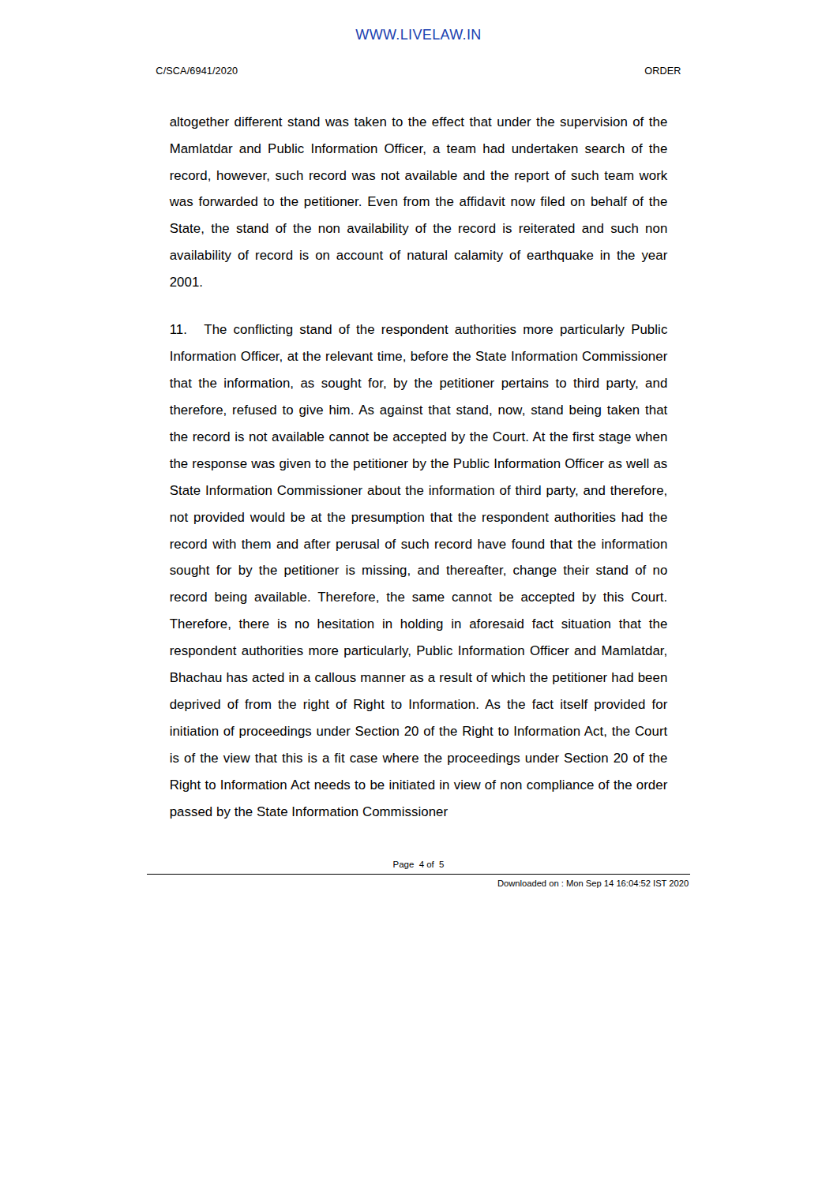WWW.LIVELAW.IN
C/SCA/6941/2020 ORDER
altogether different stand was taken to the effect that under the supervision of the Mamlatdar and Public Information Officer, a team had undertaken search of the record, however, such record was not available and the report of such team work was forwarded to the petitioner. Even from the affidavit now filed on behalf of the State, the stand of the non availability of the record is reiterated and such non availability of record is on account of natural calamity of earthquake in the year 2001.
11. The conflicting stand of the respondent authorities more particularly Public Information Officer, at the relevant time, before the State Information Commissioner that the information, as sought for, by the petitioner pertains to third party, and therefore, refused to give him. As against that stand, now, stand being taken that the record is not available cannot be accepted by the Court. At the first stage when the response was given to the petitioner by the Public Information Officer as well as State Information Commissioner about the information of third party, and therefore, not provided would be at the presumption that the respondent authorities had the record with them and after perusal of such record have found that the information sought for by the petitioner is missing, and thereafter, change their stand of no record being available. Therefore, the same cannot be accepted by this Court. Therefore, there is no hesitation in holding in aforesaid fact situation that the respondent authorities more particularly, Public Information Officer and Mamlatdar, Bhachau has acted in a callous manner as a result of which the petitioner had been deprived of from the right of Right to Information. As the fact itself provided for initiation of proceedings under Section 20 of the Right to Information Act, the Court is of the view that this is a fit case where the proceedings under Section 20 of the Right to Information Act needs to be initiated in view of non compliance of the order passed by the State Information Commissioner
Page 4 of 5
Downloaded on : Mon Sep 14 16:04:52 IST 2020